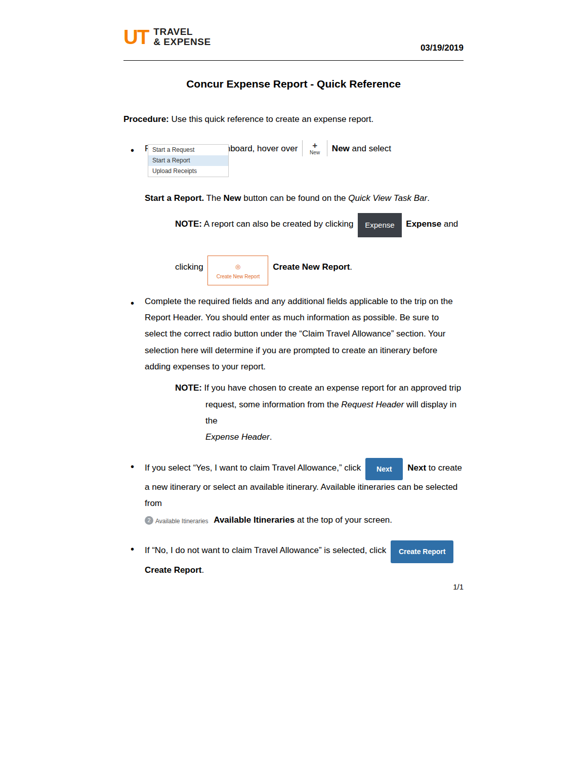UT
TRAVEL
& EXPENSE
03/19/2019
Concur Expense Report - Quick Reference
Procedure: Use this quick reference to create an expense report.
From the Concur dashboard, hover over +New New and select
Start a Request
Start a Report
Upload Receipts
Start a Report. The New button can be found on the Quick View Task Bar.
NOTE: A report can also be created by clicking Expense Expense and
clicking ◎Create New Report Create New Report.
Complete the required fields and any additional fields applicable to the trip on the Report Header. You should enter as much information as possible. Be sure to select the correct radio button under the “Claim Travel Allowance” section. Your selection here will determine if you are prompted to create an itinerary before adding expenses to your report.
NOTE: If you have chosen to create an expense report for an approved trip
request, some information from the Request Header will display in the
Expense Header.
If you select “Yes, I want to claim Travel Allowance,” click Next Next to create a new itinerary or select an available itinerary. Available itineraries can be selected from
2 Available Itineraries Available Itineraries at the top of your screen.
If “No, I do not want to claim Travel Allowance” is selected, click Create Report
Create Report.
1/1